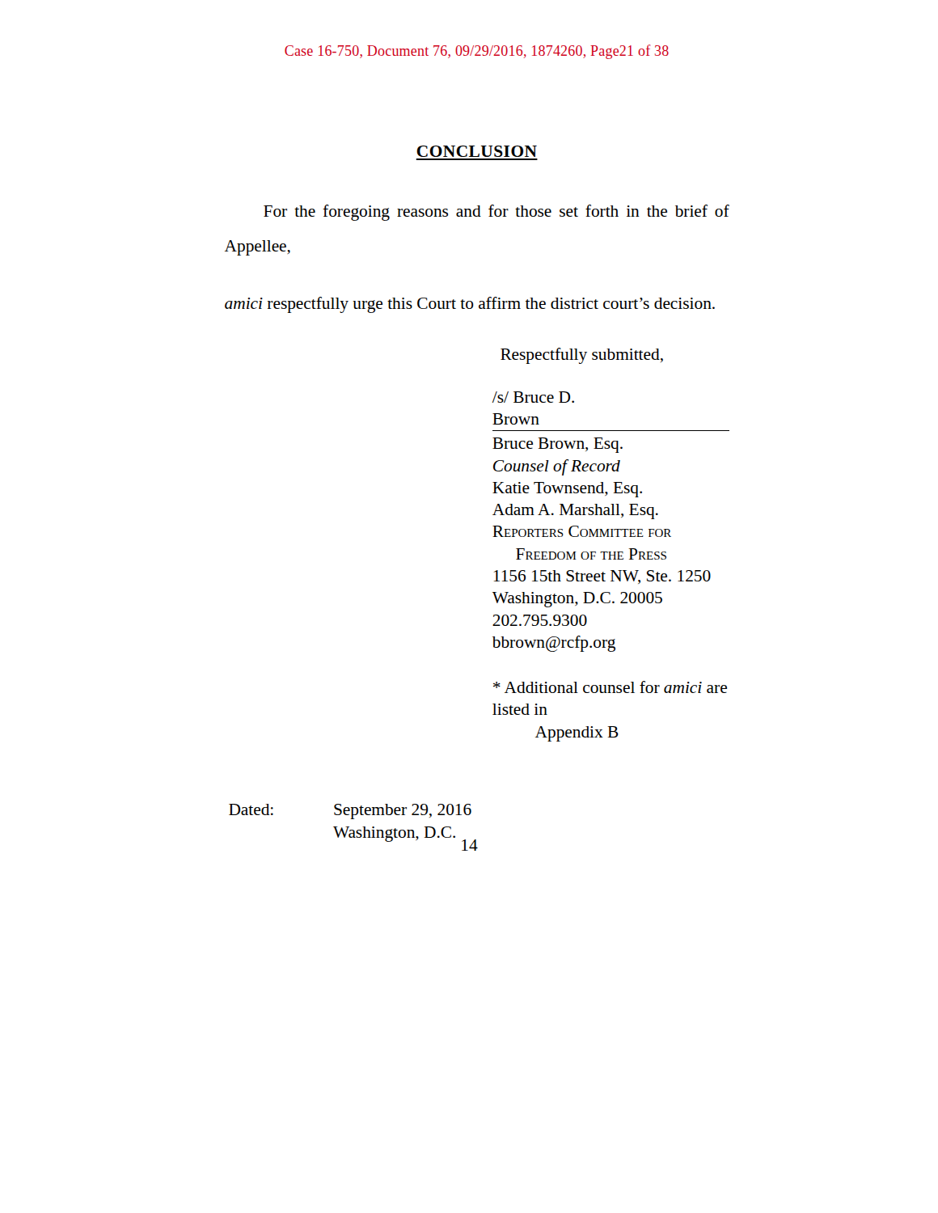Case 16-750, Document 76, 09/29/2016, 1874260, Page21 of 38
CONCLUSION
For the foregoing reasons and for those set forth in the brief of Appellee,
amici respectfully urge this Court to affirm the district court’s decision.
Respectfully submitted,
/s/ Bruce D. Brown
Bruce Brown, Esq.
Counsel of Record
Katie Townsend, Esq.
Adam A. Marshall, Esq.
Reporters Committee for
Freedom of the Press
1156 15th Street NW, Ste. 1250
Washington, D.C. 20005
202.795.9300
bbrown@rcfp.org
* Additional counsel for amici are listed in
Appendix B
Dated: September 29, 2016 Washington, D.C.
14